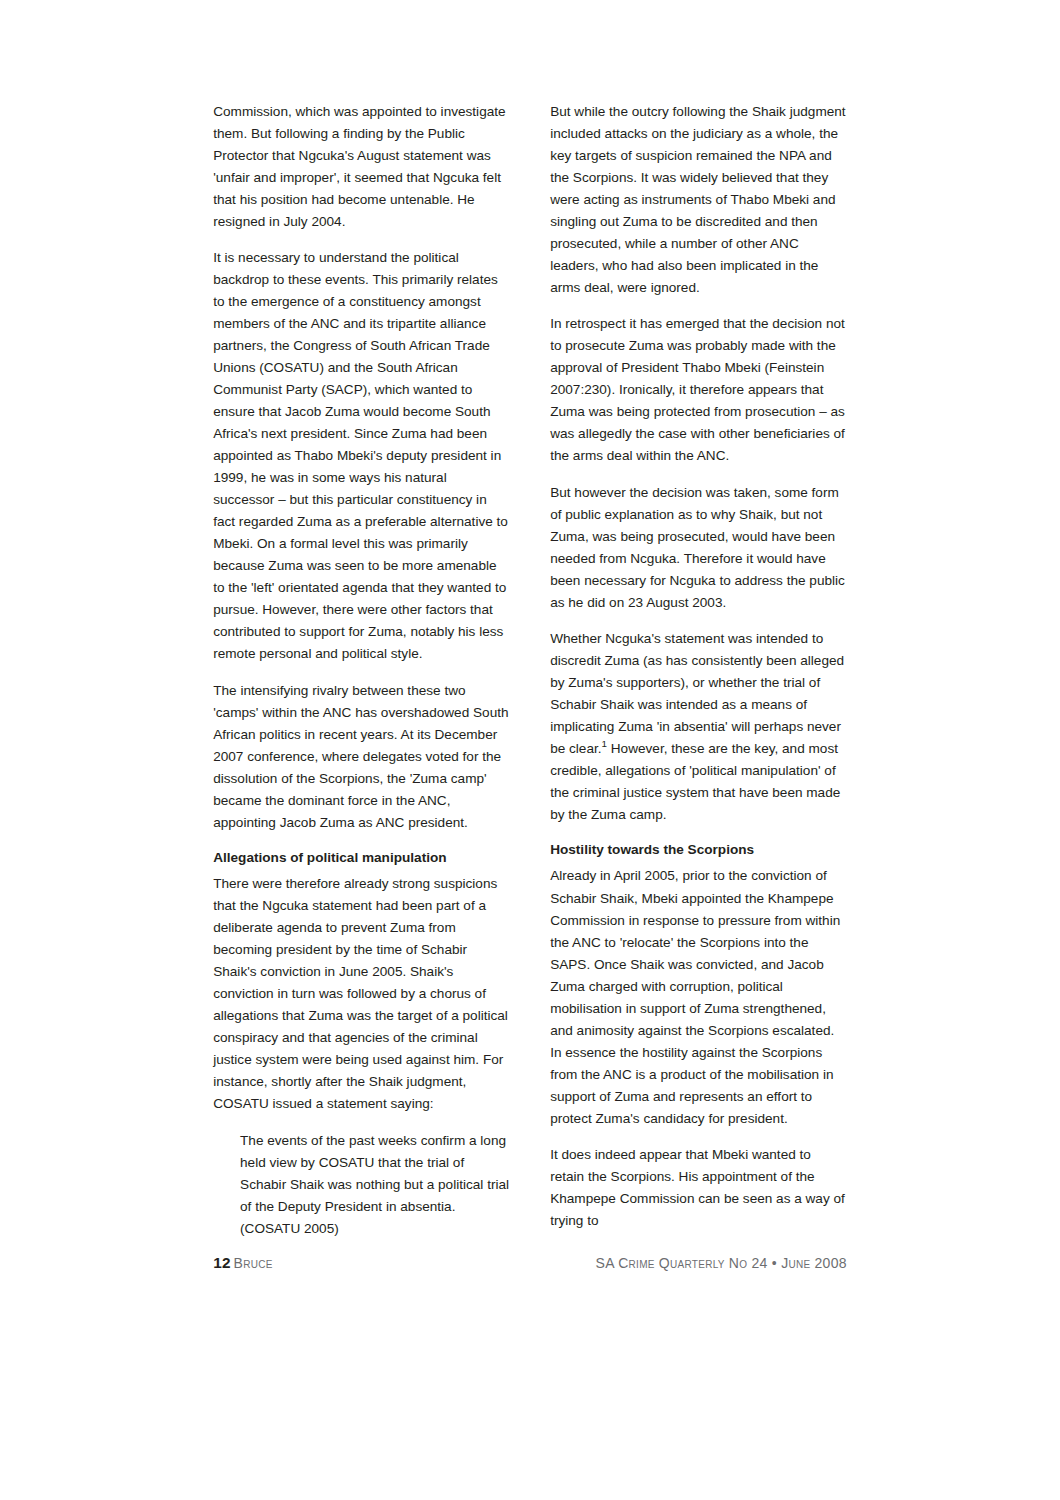Commission, which was appointed to investigate them. But following a finding by the Public Protector that Ngcuka's August statement was 'unfair and improper', it seemed that Ngcuka felt that his position had become untenable. He resigned in July 2004.
It is necessary to understand the political backdrop to these events. This primarily relates to the emergence of a constituency amongst members of the ANC and its tripartite alliance partners, the Congress of South African Trade Unions (COSATU) and the South African Communist Party (SACP), which wanted to ensure that Jacob Zuma would become South Africa's next president. Since Zuma had been appointed as Thabo Mbeki's deputy president in 1999, he was in some ways his natural successor – but this particular constituency in fact regarded Zuma as a preferable alternative to Mbeki. On a formal level this was primarily because Zuma was seen to be more amenable to the 'left' orientated agenda that they wanted to pursue. However, there were other factors that contributed to support for Zuma, notably his less remote personal and political style.
The intensifying rivalry between these two 'camps' within the ANC has overshadowed South African politics in recent years. At its December 2007 conference, where delegates voted for the dissolution of the Scorpions, the 'Zuma camp' became the dominant force in the ANC, appointing Jacob Zuma as ANC president.
Allegations of political manipulation
There were therefore already strong suspicions that the Ngcuka statement had been part of a deliberate agenda to prevent Zuma from becoming president by the time of Schabir Shaik's conviction in June 2005. Shaik's conviction in turn was followed by a chorus of allegations that Zuma was the target of a political conspiracy and that agencies of the criminal justice system were being used against him. For instance, shortly after the Shaik judgment, COSATU issued a statement saying:
The events of the past weeks confirm a long held view by COSATU that the trial of Schabir Shaik was nothing but a political trial of the Deputy President in absentia. (COSATU 2005)
But while the outcry following the Shaik judgment included attacks on the judiciary as a whole, the key targets of suspicion remained the NPA and the Scorpions. It was widely believed that they were acting as instruments of Thabo Mbeki and singling out Zuma to be discredited and then prosecuted, while a number of other ANC leaders, who had also been implicated in the arms deal, were ignored.
In retrospect it has emerged that the decision not to prosecute Zuma was probably made with the approval of President Thabo Mbeki (Feinstein 2007:230). Ironically, it therefore appears that Zuma was being protected from prosecution – as was allegedly the case with other beneficiaries of the arms deal within the ANC.
But however the decision was taken, some form of public explanation as to why Shaik, but not Zuma, was being prosecuted, would have been needed from Ncguka. Therefore it would have been necessary for Ncguka to address the public as he did on 23 August 2003.
Whether Ncguka's statement was intended to discredit Zuma (as has consistently been alleged by Zuma's supporters), or whether the trial of Schabir Shaik was intended as a means of implicating Zuma 'in absentia' will perhaps never be clear.1 However, these are the key, and most credible, allegations of 'political manipulation' of the criminal justice system that have been made by the Zuma camp.
Hostility towards the Scorpions
Already in April 2005, prior to the conviction of Schabir Shaik, Mbeki appointed the Khampepe Commission in response to pressure from within the ANC to 'relocate' the Scorpions into the SAPS. Once Shaik was convicted, and Jacob Zuma charged with corruption, political mobilisation in support of Zuma strengthened, and animosity against the Scorpions escalated. In essence the hostility against the Scorpions from the ANC is a product of the mobilisation in support of Zuma and represents an effort to protect Zuma's candidacy for president.
It does indeed appear that Mbeki wanted to retain the Scorpions. His appointment of the Khampepe Commission can be seen as a way of trying to
12 Bruce
SA Crime Quarterly No 24 • June 2008